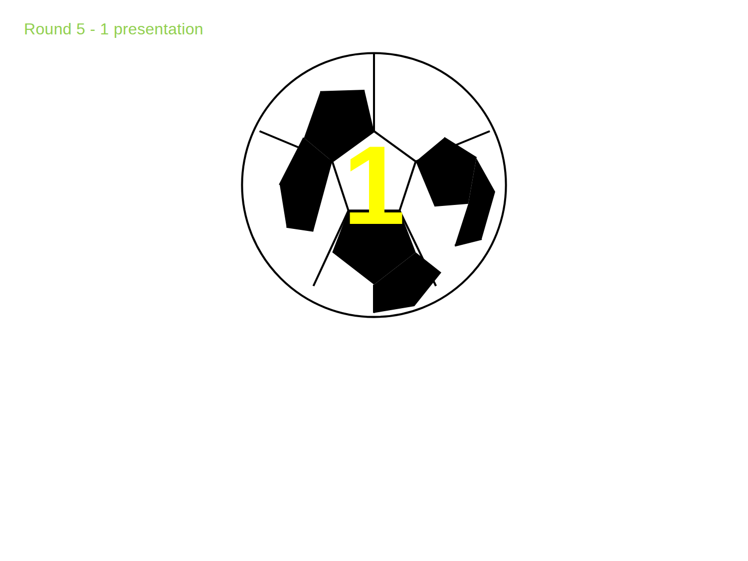Round 5 - 1 presentation
1